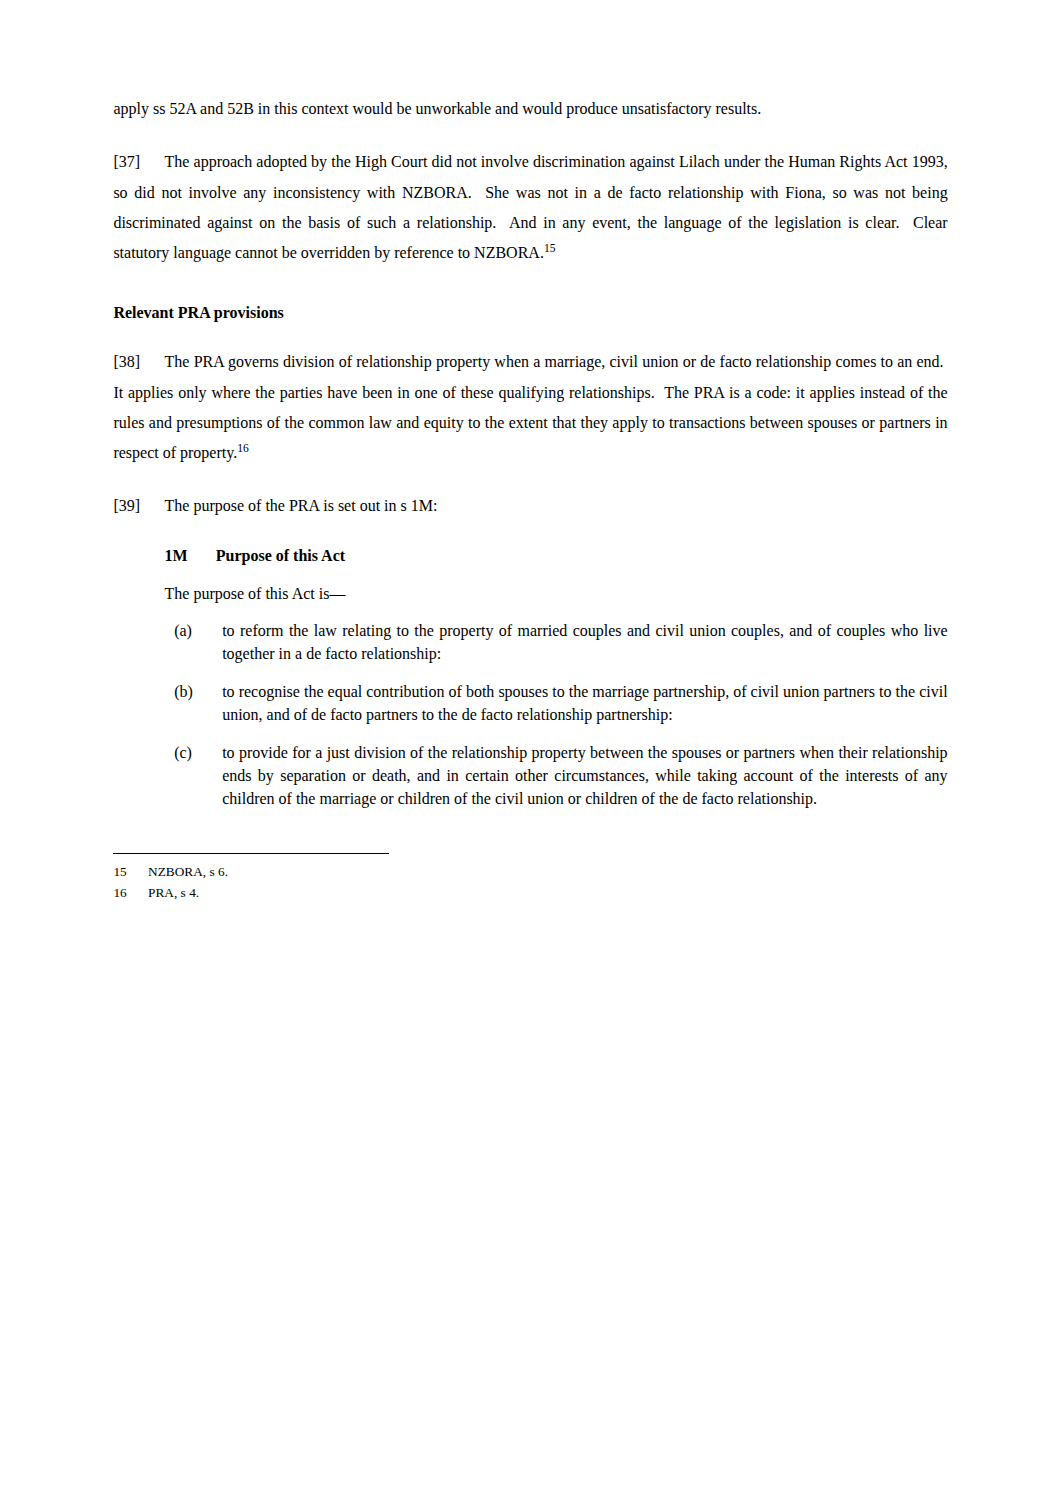apply ss 52A and 52B in this context would be unworkable and would produce unsatisfactory results.
[37] The approach adopted by the High Court did not involve discrimination against Lilach under the Human Rights Act 1993, so did not involve any inconsistency with NZBORA. She was not in a de facto relationship with Fiona, so was not being discriminated against on the basis of such a relationship. And in any event, the language of the legislation is clear. Clear statutory language cannot be overridden by reference to NZBORA.15
Relevant PRA provisions
[38] The PRA governs division of relationship property when a marriage, civil union or de facto relationship comes to an end. It applies only where the parties have been in one of these qualifying relationships. The PRA is a code: it applies instead of the rules and presumptions of the common law and equity to the extent that they apply to transactions between spouses or partners in respect of property.16
[39] The purpose of the PRA is set out in s 1M:
1M Purpose of this Act
The purpose of this Act is—
(a) to reform the law relating to the property of married couples and civil union couples, and of couples who live together in a de facto relationship:
(b) to recognise the equal contribution of both spouses to the marriage partnership, of civil union partners to the civil union, and of de facto partners to the de facto relationship partnership:
(c) to provide for a just division of the relationship property between the spouses or partners when their relationship ends by separation or death, and in certain other circumstances, while taking account of the interests of any children of the marriage or children of the civil union or children of the de facto relationship.
15 NZBORA, s 6.
16 PRA, s 4.